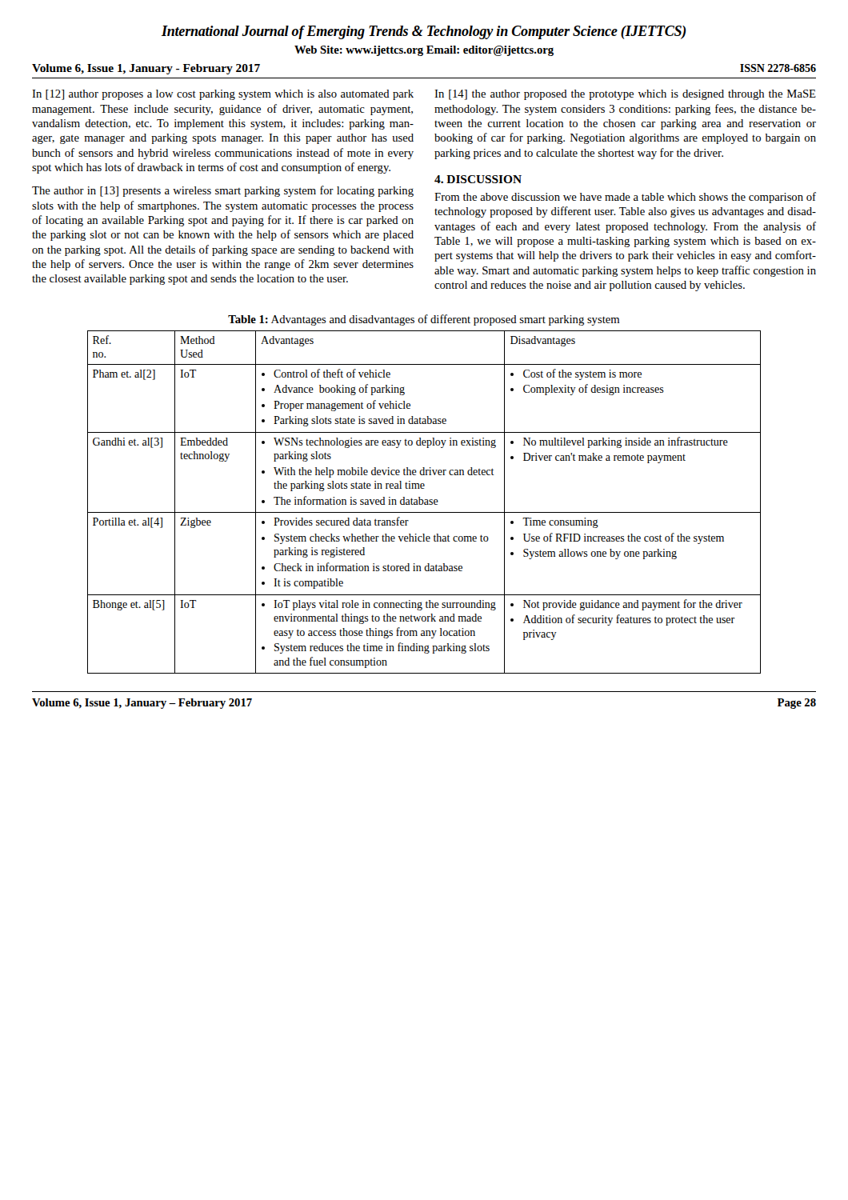International Journal of Emerging Trends & Technology in Computer Science (IJETTCS)
Web Site: www.ijettcs.org Email: editor@ijettcs.org
Volume 6, Issue 1, January - February 2017
ISSN 2278-6856
In [12] author proposes a low cost parking system which is also automated park management. These include security, guidance of driver, automatic payment, vandalism detection, etc. To implement this system, it includes: parking manager, gate manager and parking spots manager. In this paper author has used bunch of sensors and hybrid wireless communications instead of mote in every spot which has lots of drawback in terms of cost and consumption of energy.
The author in [13] presents a wireless smart parking system for locating parking slots with the help of smartphones. The system automatic processes the process of locating an available Parking spot and paying for it. If there is car parked on the parking slot or not can be known with the help of sensors which are placed on the parking spot. All the details of parking space are sending to backend with the help of servers. Once the user is within the range of 2km sever determines the closest available parking spot and sends the location to the user.
In [14] the author proposed the prototype which is designed through the MaSE methodology. The system considers 3 conditions: parking fees, the distance between the current location to the chosen car parking area and reservation or booking of car for parking. Negotiation algorithms are employed to bargain on parking prices and to calculate the shortest way for the driver.
4. DISCUSSION
From the above discussion we have made a table which shows the comparison of technology proposed by different user. Table also gives us advantages and disadvantages of each and every latest proposed technology. From the analysis of Table 1, we will propose a multi-tasking parking system which is based on expert systems that will help the drivers to park their vehicles in easy and comfortable way. Smart and automatic parking system helps to keep traffic congestion in control and reduces the noise and air pollution caused by vehicles.
Table 1: Advantages and disadvantages of different proposed smart parking system
| Ref. no. | Method Used | Advantages | Disadvantages |
| --- | --- | --- | --- |
| Pham et. al[2] | IoT | Control of theft of vehicle Advance booking of parking Proper management of vehicle Parking slots state is saved in database | Cost of the system is more Complexity of design increases |
| Gandhi et. al[3] | Embedded technology | WSNs technologies are easy to deploy in existing parking slots With the help mobile device the driver can detect the parking slots state in real time The information is saved in database | No multilevel parking inside an infrastructure Driver can't make a remote payment |
| Portilla et. al[4] | Zigbee | Provides secured data transfer System checks whether the vehicle that come to parking is registered Check in information is stored in database It is compatible | Time consuming Use of RFID increases the cost of the system System allows one by one parking |
| Bhonge et. al[5] | IoT | IoT plays vital role in connecting the surrounding environmental things to the network and made easy to access those things from any location System reduces the time in finding parking slots and the fuel consumption | Not provide guidance and payment for the driver Addition of security features to protect the user privacy |
Volume 6, Issue 1, January – February 2017
Page 28